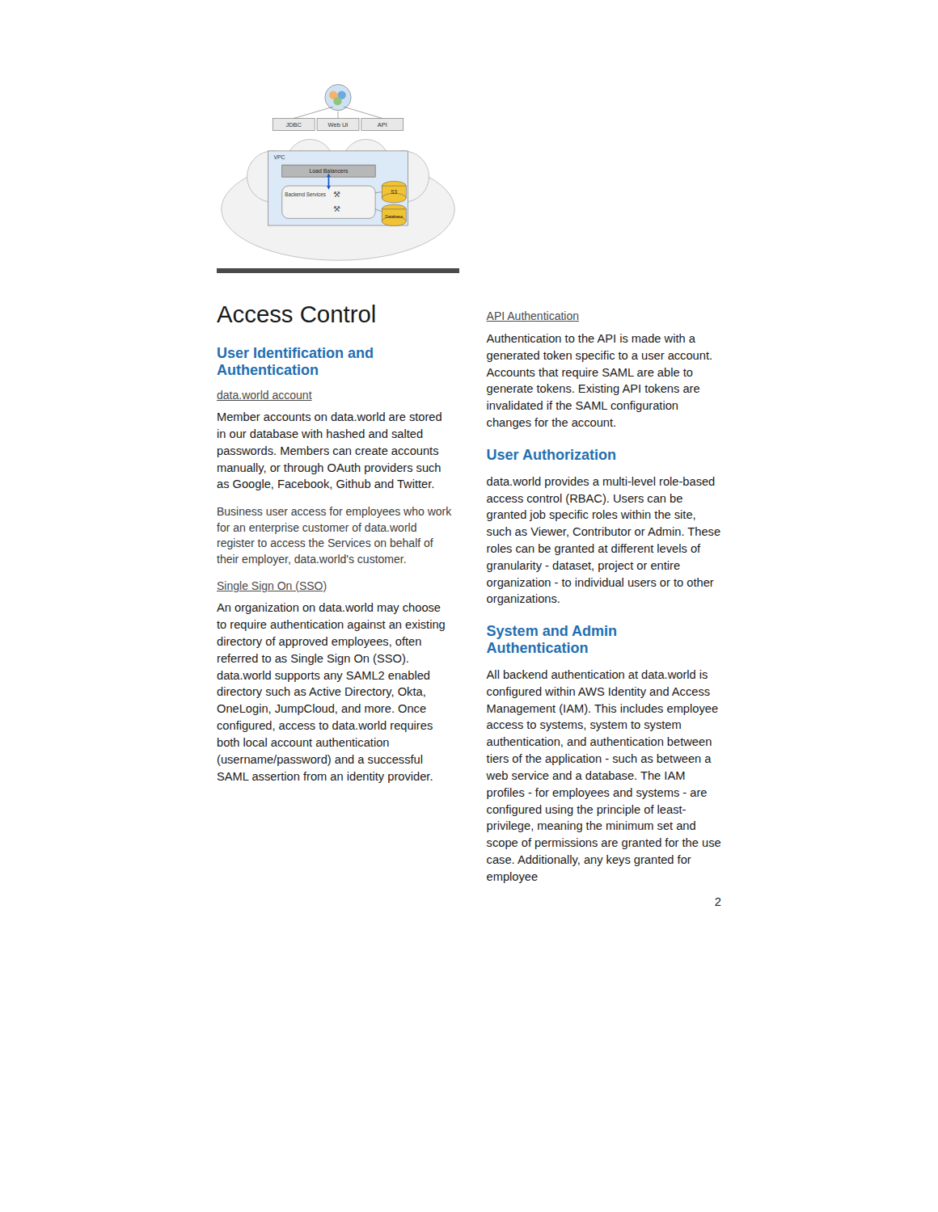Access Control
User Identification and Authentication
data.world account
Member accounts on data.world are stored in our database with hashed and salted passwords. Members can create accounts manually, or through OAuth providers such as Google, Facebook, Github and Twitter.
Business user access for employees who work for an enterprise customer of data.world register to access the Services on behalf of their employer, data.world's customer.
Single Sign On (SSO)
An organization on data.world may choose to require authentication against an existing directory of approved employees, often referred to as Single Sign On (SSO). data.world supports any SAML2 enabled directory such as Active Directory, Okta, OneLogin, JumpCloud, and more. Once configured, access to data.world requires both local account authentication (username/password) and a successful SAML assertion from an identity provider.
API Authentication
Authentication to the API is made with a generated token specific to a user account. Accounts that require SAML are able to generate tokens. Existing API tokens are invalidated if the SAML configuration changes for the account.
User Authorization
data.world provides a multi-level role-based access control (RBAC). Users can be granted job specific roles within the site, such as Viewer, Contributor or Admin. These roles can be granted at different levels of granularity - dataset, project or entire organization - to individual users or to other organizations.
System and Admin Authentication
All backend authentication at data.world is configured within AWS Identity and Access Management (IAM). This includes employee access to systems, system to system authentication, and authentication between tiers of the application - such as between a web service and a database. The IAM profiles - for employees and systems - are configured using the principle of least-privilege, meaning the minimum set and scope of permissions are granted for the use case. Additionally, any keys granted for employee
2